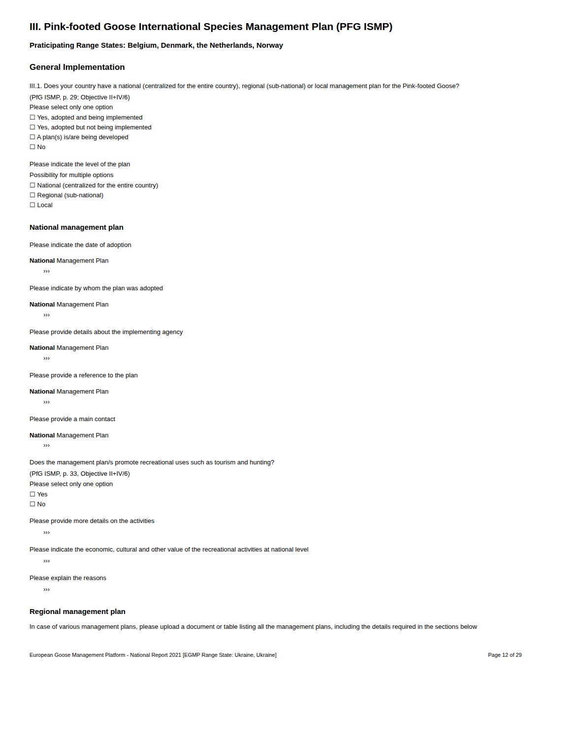III. Pink-footed Goose International Species Management Plan (PFG ISMP)
Praticipating Range States: Belgium, Denmark, the Netherlands, Norway
General Implementation
III.1. Does your country have a national (centralized for the entire country), regional (sub-national) or local management plan for the Pink-footed Goose?
(PfG ISMP, p. 29; Objective II+IV/6)
Please select only one option
☐ Yes, adopted and being implemented
☐ Yes, adopted but not being implemented
☐ A plan(s) is/are being developed
☐ No
Please indicate the level of the plan
Possibility for multiple options
☐ National (centralized for the entire country)
☐ Regional (sub-national)
☐ Local
National management plan
Please indicate the date of adoption
National Management Plan
›››
Please indicate by whom the plan was adopted
National Management Plan
›››
Please provide details about the implementing agency
National Management Plan
›››
Please provide a reference to the plan
National Management Plan
›››
Please provide a main contact
National Management Plan
›››
Does the management plan/s promote recreational uses such as tourism and hunting?
(PfG ISMP, p. 33, Objective II+IV/6)
Please select only one option
☐ Yes
☐ No
Please provide more details on the activities
›››
Please indicate the economic, cultural and other value of the recreational activities at national level
›››
Please explain the reasons
›››
Regional management plan
In case of various management plans, please upload a document or table listing all the management plans, including the details required in the sections below
European Goose Management Platform - National Report 2021 [EGMP Range State: Ukraine, Ukraine]
Page 12 of 29